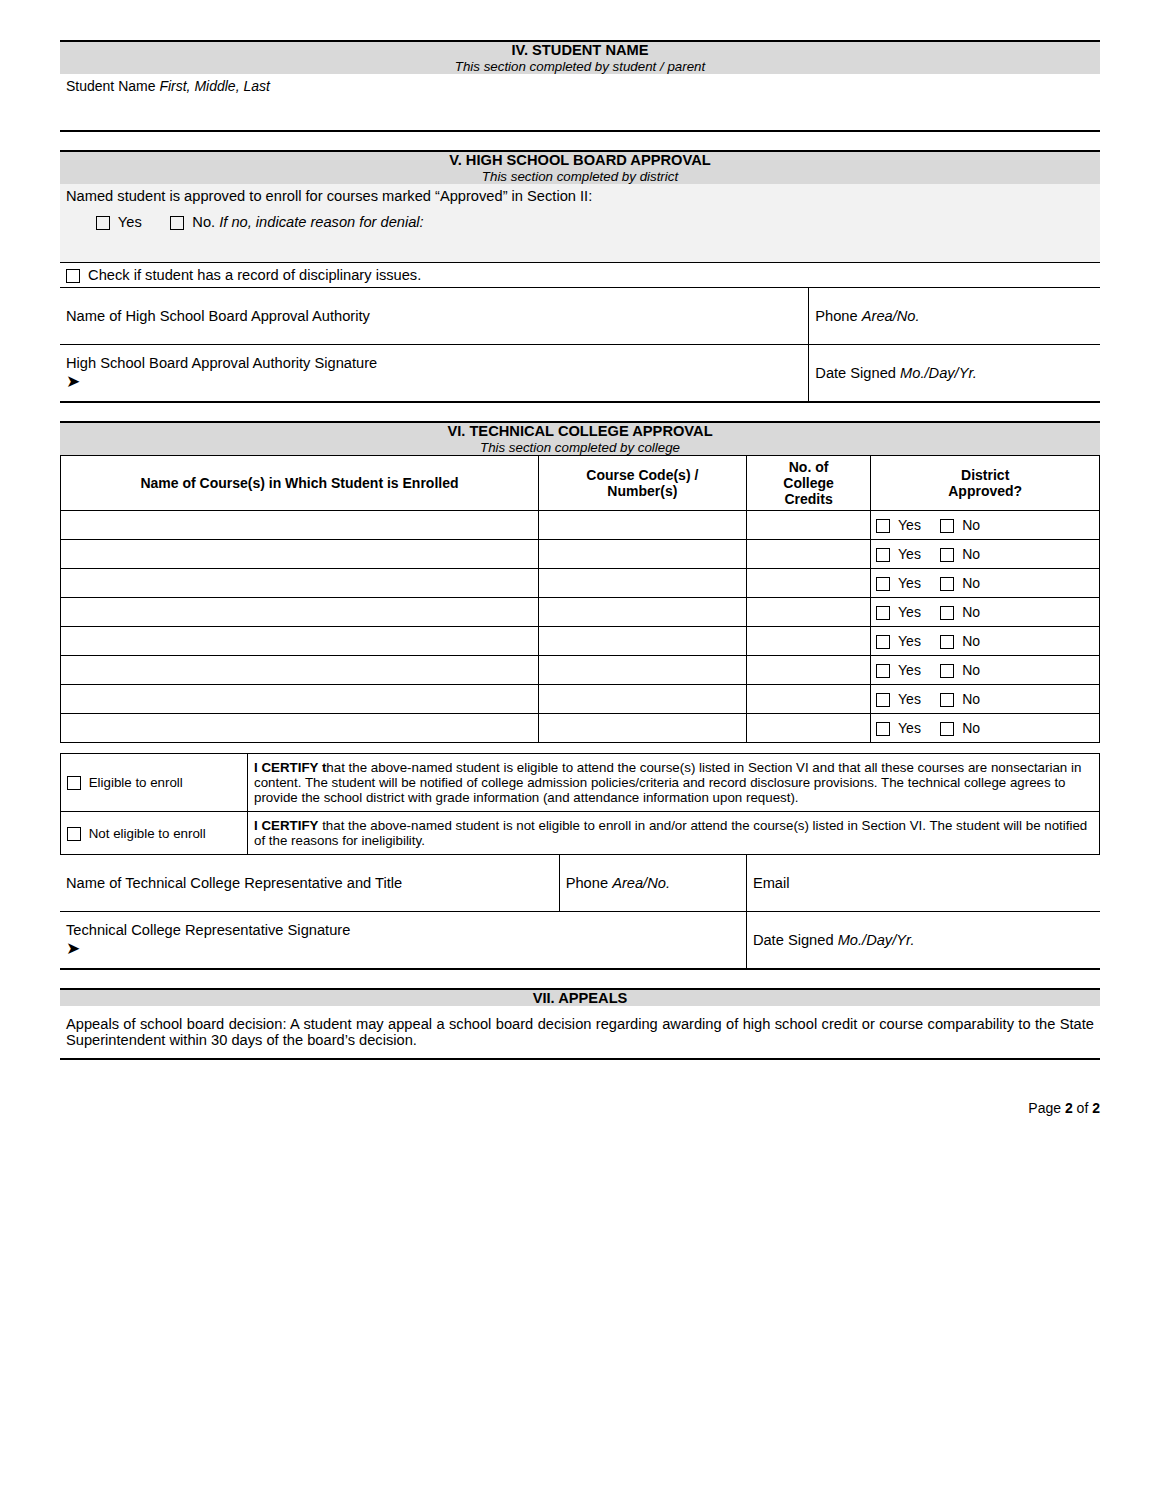| | IV. STUDENT NAME This section completed by student / parent | |
Student Name First, Middle, Last
| | V. HIGH SCHOOL BOARD APPROVAL This section completed by district | |
Named student is approved to enroll for courses marked “Approved” in Section II:
Yes No. If no, indicate reason for denial:
Check if student has a record of disciplinary issues.
| Name of High School Board Approval Authority | Phone Area/No. |
| High School Board Approval Authority Signature ➤ | Date Signed Mo./Day/Yr. |
| | VI. TECHNICAL COLLEGE APPROVAL This section completed by college | |
| Name of Course(s) in Which Student is Enrolled | Course Code(s) / Number(s) | No. of College Credits | District Approved? |
| --- | --- | --- | --- |
| | | | Yes No |
| | | | Yes No |
| | | | Yes No |
| | | | Yes No |
| | | | Yes No |
| | | | Yes No |
| | | | Yes No |
| | | | Yes No |
| Eligible to enroll | I CERTIFY t hat the above-named student is eligible to attend the course(s) listed in Section VI and that all these courses are nonsectarian in content. The student will be notified of college admission policies/criteria and record disclosure provisions. The technical college agrees to provide the school district with grade information (and attendance information upon request). |
| Not eligible to enroll | I CERTIFY that the above-named student is not eligible to enroll in and/or attend the course(s) listed in Section VI. The student will be notified of the reasons for ineligibility. |
| Name of Technical College Representative and Title | Phone Area/No. | Email |
| Technical College Representative Signature ➤ | Date Signed Mo./Day/Yr. |
| | VII. APPEALS | |
Appeals of school board decision: A student may appeal a school board decision regarding awarding of high school credit or course comparability to the State Superintendent within 30 days of the board’s decision.
Page 2 of 2